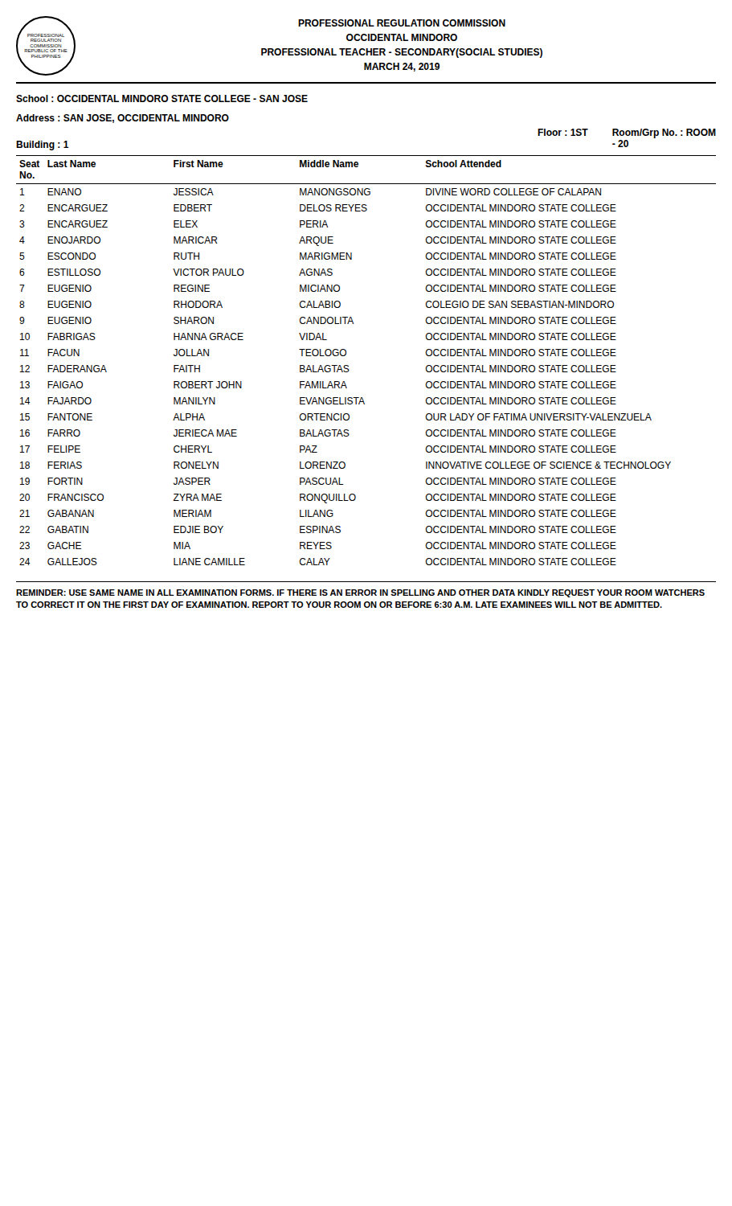PROFESSIONAL
REGULATION
COMMISSION
REPUBLIC OF THE PHILIPPINES
PROFESSIONAL REGULATION COMMISSION
OCCIDENTAL MINDORO
PROFESSIONAL TEACHER - SECONDARY(SOCIAL STUDIES)
MARCH 24, 2019
School : OCCIDENTAL MINDORO STATE COLLEGE - SAN JOSE
Address : SAN JOSE, OCCIDENTAL MINDORO
Building : 1
Floor : 1ST Room/Grp No. : ROOM
- 20
| Seat No. | Last Name | First Name | Middle Name | School Attended |
| --- | --- | --- | --- | --- |
| 1 | ENANO | JESSICA | MANONGSONG | DIVINE WORD COLLEGE OF CALAPAN |
| 2 | ENCARGUEZ | EDBERT | DELOS REYES | OCCIDENTAL MINDORO STATE COLLEGE |
| 3 | ENCARGUEZ | ELEX | PERIA | OCCIDENTAL MINDORO STATE COLLEGE |
| 4 | ENOJARDO | MARICAR | ARQUE | OCCIDENTAL MINDORO STATE COLLEGE |
| 5 | ESCONDO | RUTH | MARIGMEN | OCCIDENTAL MINDORO STATE COLLEGE |
| 6 | ESTILLOSO | VICTOR PAULO | AGNAS | OCCIDENTAL MINDORO STATE COLLEGE |
| 7 | EUGENIO | REGINE | MICIANO | OCCIDENTAL MINDORO STATE COLLEGE |
| 8 | EUGENIO | RHODORA | CALABIO | COLEGIO DE SAN SEBASTIAN-MINDORO |
| 9 | EUGENIO | SHARON | CANDOLITA | OCCIDENTAL MINDORO STATE COLLEGE |
| 10 | FABRIGAS | HANNA GRACE | VIDAL | OCCIDENTAL MINDORO STATE COLLEGE |
| 11 | FACUN | JOLLAN | TEOLOGO | OCCIDENTAL MINDORO STATE COLLEGE |
| 12 | FADERANGA | FAITH | BALAGTAS | OCCIDENTAL MINDORO STATE COLLEGE |
| 13 | FAIGAO | ROBERT JOHN | FAMILARA | OCCIDENTAL MINDORO STATE COLLEGE |
| 14 | FAJARDO | MANILYN | EVANGELISTA | OCCIDENTAL MINDORO STATE COLLEGE |
| 15 | FANTONE | ALPHA | ORTENCIO | OUR LADY OF FATIMA UNIVERSITY-VALENZUELA |
| 16 | FARRO | JERIECA MAE | BALAGTAS | OCCIDENTAL MINDORO STATE COLLEGE |
| 17 | FELIPE | CHERYL | PAZ | OCCIDENTAL MINDORO STATE COLLEGE |
| 18 | FERIAS | RONELYN | LORENZO | INNOVATIVE COLLEGE OF SCIENCE & TECHNOLOGY |
| 19 | FORTIN | JASPER | PASCUAL | OCCIDENTAL MINDORO STATE COLLEGE |
| 20 | FRANCISCO | ZYRA MAE | RONQUILLO | OCCIDENTAL MINDORO STATE COLLEGE |
| 21 | GABANAN | MERIAM | LILANG | OCCIDENTAL MINDORO STATE COLLEGE |
| 22 | GABATIN | EDJIE BOY | ESPINAS | OCCIDENTAL MINDORO STATE COLLEGE |
| 23 | GACHE | MIA | REYES | OCCIDENTAL MINDORO STATE COLLEGE |
| 24 | GALLEJOS | LIANE CAMILLE | CALAY | OCCIDENTAL MINDORO STATE COLLEGE |
REMINDER: USE SAME NAME IN ALL EXAMINATION FORMS. IF THERE IS AN ERROR IN SPELLING AND OTHER DATA KINDLY REQUEST YOUR ROOM WATCHERS TO CORRECT IT ON THE FIRST DAY OF EXAMINATION. REPORT TO YOUR ROOM ON OR BEFORE 6:30 A.M. LATE EXAMINEES WILL NOT BE ADMITTED.